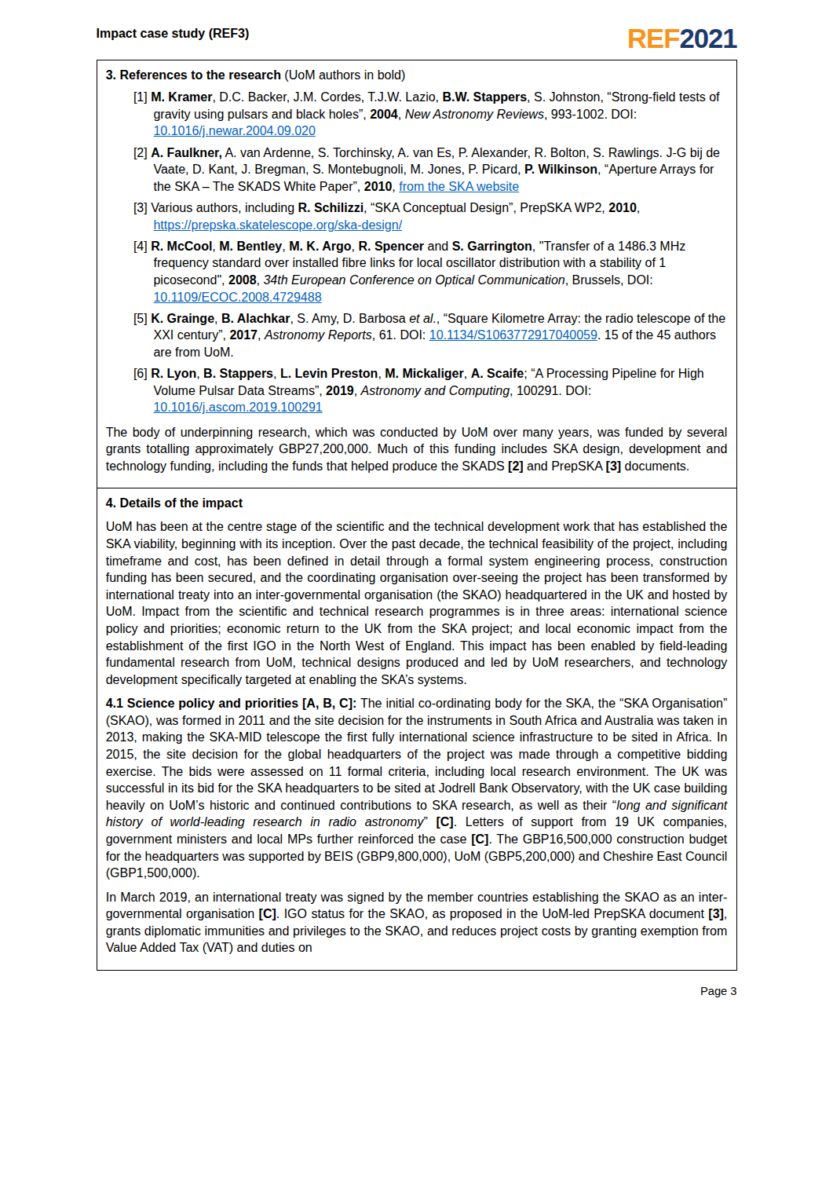Impact case study (REF3)
REF 2021
3. References to the research (UoM authors in bold)
M. Kramer, D.C. Backer, J.M. Cordes, T.J.W. Lazio, B.W. Stappers, S. Johnston, “Strong-field tests of gravity using pulsars and black holes”, 2004, New Astronomy Reviews, 993-1002. DOI: 10.1016/j.newar.2004.09.020
A. Faulkner, A. van Ardenne, S. Torchinsky, A. van Es, P. Alexander, R. Bolton, S. Rawlings. J-G bij de Vaate, D. Kant, J. Bregman, S. Montebugnoli, M. Jones, P. Picard, P. Wilkinson, “Aperture Arrays for the SKA – The SKADS White Paper”, 2010, from the SKA website
Various authors, including R. Schilizzi, “SKA Conceptual Design”, PrepSKA WP2, 2010, https://prepska.skatelescope.org/ska-design/
R. McCool, M. Bentley, M. K. Argo, R. Spencer and S. Garrington, "Transfer of a 1486.3 MHz frequency standard over installed fibre links for local oscillator distribution with a stability of 1 picosecond", 2008, 34th European Conference on Optical Communication, Brussels, DOI: 10.1109/ECOC.2008.4729488
K. Grainge, B. Alachkar, S. Amy, D. Barbosa et al., “Square Kilometre Array: the radio telescope of the XXI century”, 2017, Astronomy Reports, 61. DOI: 10.1134/S1063772917040059. 15 of the 45 authors are from UoM.
R. Lyon, B. Stappers, L. Levin Preston, M. Mickaliger, A. Scaife; “A Processing Pipeline for High Volume Pulsar Data Streams”, 2019, Astronomy and Computing, 100291. DOI: 10.1016/j.ascom.2019.100291
The body of underpinning research, which was conducted by UoM over many years, was funded by several grants totalling approximately GBP27,200,000. Much of this funding includes SKA design, development and technology funding, including the funds that helped produce the SKADS [2] and PrepSKA [3] documents.
4. Details of the impact
UoM has been at the centre stage of the scientific and the technical development work that has established the SKA viability, beginning with its inception. Over the past decade, the technical feasibility of the project, including timeframe and cost, has been defined in detail through a formal system engineering process, construction funding has been secured, and the coordinating organisation over-seeing the project has been transformed by international treaty into an inter-governmental organisation (the SKAO) headquartered in the UK and hosted by UoM. Impact from the scientific and technical research programmes is in three areas: international science policy and priorities; economic return to the UK from the SKA project; and local economic impact from the establishment of the first IGO in the North West of England. This impact has been enabled by field-leading fundamental research from UoM, technical designs produced and led by UoM researchers, and technology development specifically targeted at enabling the SKA’s systems.
4.1 Science policy and priorities [A, B, C]: The initial co-ordinating body for the SKA, the “SKA Organisation” (SKAO), was formed in 2011 and the site decision for the instruments in South Africa and Australia was taken in 2013, making the SKA-MID telescope the first fully international science infrastructure to be sited in Africa. In 2015, the site decision for the global headquarters of the project was made through a competitive bidding exercise. The bids were assessed on 11 formal criteria, including local research environment. The UK was successful in its bid for the SKA headquarters to be sited at Jodrell Bank Observatory, with the UK case building heavily on UoM’s historic and continued contributions to SKA research, as well as their “long and significant history of world-leading research in radio astronomy” [C]. Letters of support from 19 UK companies, government ministers and local MPs further reinforced the case [C]. The GBP16,500,000 construction budget for the headquarters was supported by BEIS (GBP9,800,000), UoM (GBP5,200,000) and Cheshire East Council (GBP1,500,000).
In March 2019, an international treaty was signed by the member countries establishing the SKAO as an inter-governmental organisation [C]. IGO status for the SKAO, as proposed in the UoM-led PrepSKA document [3], grants diplomatic immunities and privileges to the SKAO, and reduces project costs by granting exemption from Value Added Tax (VAT) and duties on
Page 3